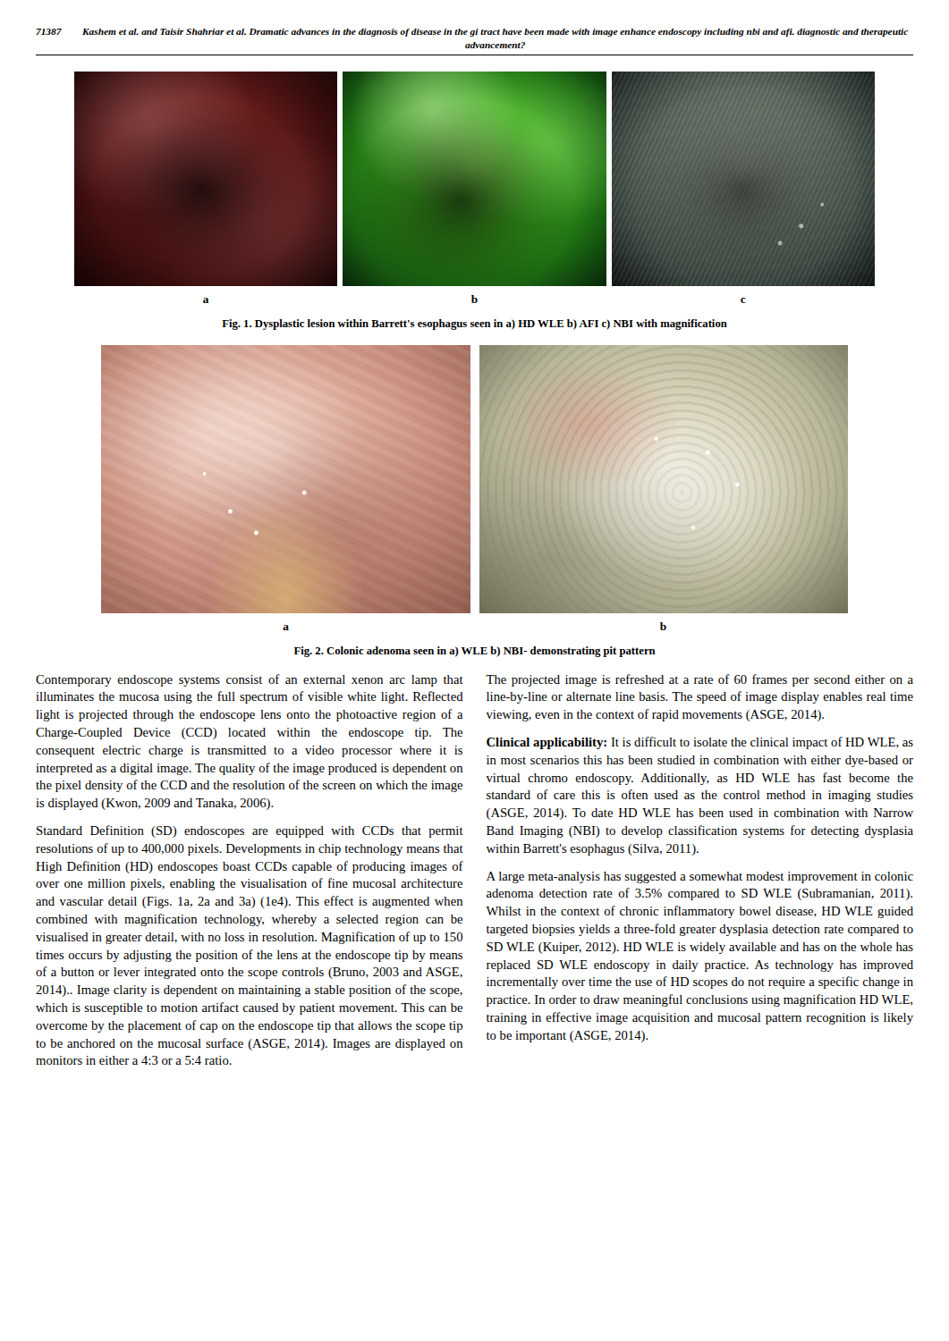71387
Kashem et al. and Taisir Shahriar et al. Dramatic advances in the diagnosis of disease in the gi tract have been made with image enhance endoscopy including nbi and afi. diagnostic and therapeutic advancement?
a
b
c
Fig. 1. Dysplastic lesion within Barrett's esophagus seen in a) HD WLE b) AFI c) NBI with magnification
a
b
Fig. 2. Colonic adenoma seen in a) WLE b) NBI- demonstrating pit pattern
Contemporary endoscope systems consist of an external xenon arc lamp that illuminates the mucosa using the full spectrum of visible white light. Reflected light is projected through the endoscope lens onto the photoactive region of a Charge-Coupled Device (CCD) located within the endoscope tip. The consequent electric charge is transmitted to a video processor where it is interpreted as a digital image. The quality of the image produced is dependent on the pixel density of the CCD and the resolution of the screen on which the image is displayed (Kwon, 2009 and Tanaka, 2006).
Standard Definition (SD) endoscopes are equipped with CCDs that permit resolutions of up to 400,000 pixels. Developments in chip technology means that High Definition (HD) endoscopes boast CCDs capable of producing images of over one million pixels, enabling the visualisation of fine mucosal architecture and vascular detail (Figs. 1a, 2a and 3a) (1e4). This effect is augmented when combined with magnification technology, whereby a selected region can be visualised in greater detail, with no loss in resolution. Magnification of up to 150 times occurs by adjusting the position of the lens at the endoscope tip by means of a button or lever integrated onto the scope controls (Bruno, 2003 and ASGE, 2014).. Image clarity is dependent on maintaining a stable position of the scope, which is susceptible to motion artifact caused by patient movement. This can be overcome by the placement of cap on the endoscope tip that allows the scope tip to be anchored on the mucosal surface (ASGE, 2014). Images are displayed on monitors in either a 4:3 or a 5:4 ratio.
The projected image is refreshed at a rate of 60 frames per second either on a line-by-line or alternate line basis. The speed of image display enables real time viewing, even in the context of rapid movements (ASGE, 2014).
Clinical applicability: It is difficult to isolate the clinical impact of HD WLE, as in most scenarios this has been studied in combination with either dye-based or virtual chromo endoscopy. Additionally, as HD WLE has fast become the standard of care this is often used as the control method in imaging studies (ASGE, 2014). To date HD WLE has been used in combination with Narrow Band Imaging (NBI) to develop classification systems for detecting dysplasia within Barrett's esophagus (Silva, 2011).
A large meta-analysis has suggested a somewhat modest improvement in colonic adenoma detection rate of 3.5% compared to SD WLE (Subramanian, 2011). Whilst in the context of chronic inflammatory bowel disease, HD WLE guided targeted biopsies yields a three-fold greater dysplasia detection rate compared to SD WLE (Kuiper, 2012). HD WLE is widely available and has on the whole has replaced SD WLE endoscopy in daily practice. As technology has improved incrementally over time the use of HD scopes do not require a specific change in practice. In order to draw meaningful conclusions using magnification HD WLE, training in effective image acquisition and mucosal pattern recognition is likely to be important (ASGE, 2014).